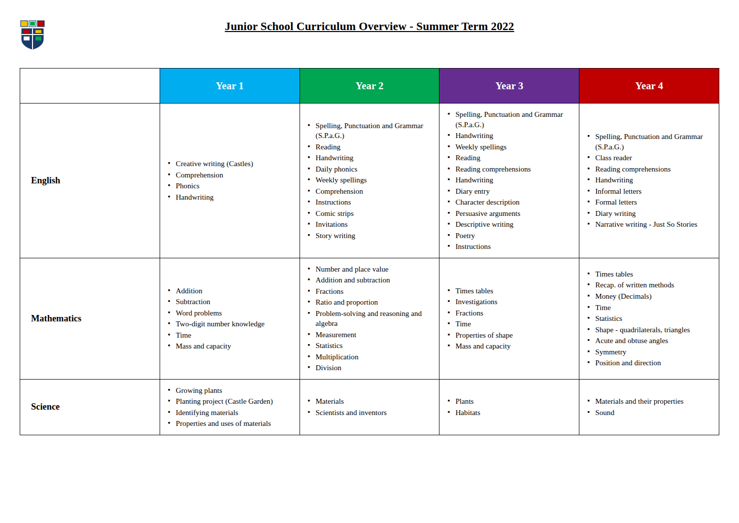Junior School Curriculum Overview - Summer Term 2022
| | Year 1 | Year 2 | Year 3 | Year 4 |
| --- | --- | --- | --- | --- |
| English | Creative writing (Castles) Comprehension Phonics Handwriting | Spelling, Punctuation and Grammar (S.P.a.G.) Reading Handwriting Daily phonics Weekly spellings Comprehension Instructions Comic strips Invitations Story writing | Spelling, Punctuation and Grammar (S.P.a.G.) Handwriting Weekly spellings Reading Reading comprehensions Handwriting Diary entry Character description Persuasive arguments Descriptive writing Poetry Instructions | Spelling, Punctuation and Grammar (S.P.a.G.) Class reader Reading comprehensions Handwriting Informal letters Formal letters Diary writing Narrative writing - Just So Stories |
| Mathematics | Addition Subtraction Word problems Two-digit number knowledge Time Mass and capacity | Number and place value Addition and subtraction Fractions Ratio and proportion Problem-solving and reasoning and algebra Measurement Statistics Multiplication Division | Times tables Investigations Fractions Time Properties of shape Mass and capacity | Times tables Recap. of written methods Money (Decimals) Time Statistics Shape - quadrilaterals, triangles Acute and obtuse angles Symmetry Position and direction |
| Science | Growing plants Planting project (Castle Garden) Identifying materials Properties and uses of materials | Materials Scientists and inventors | Plants Habitats | Materials and their properties Sound |